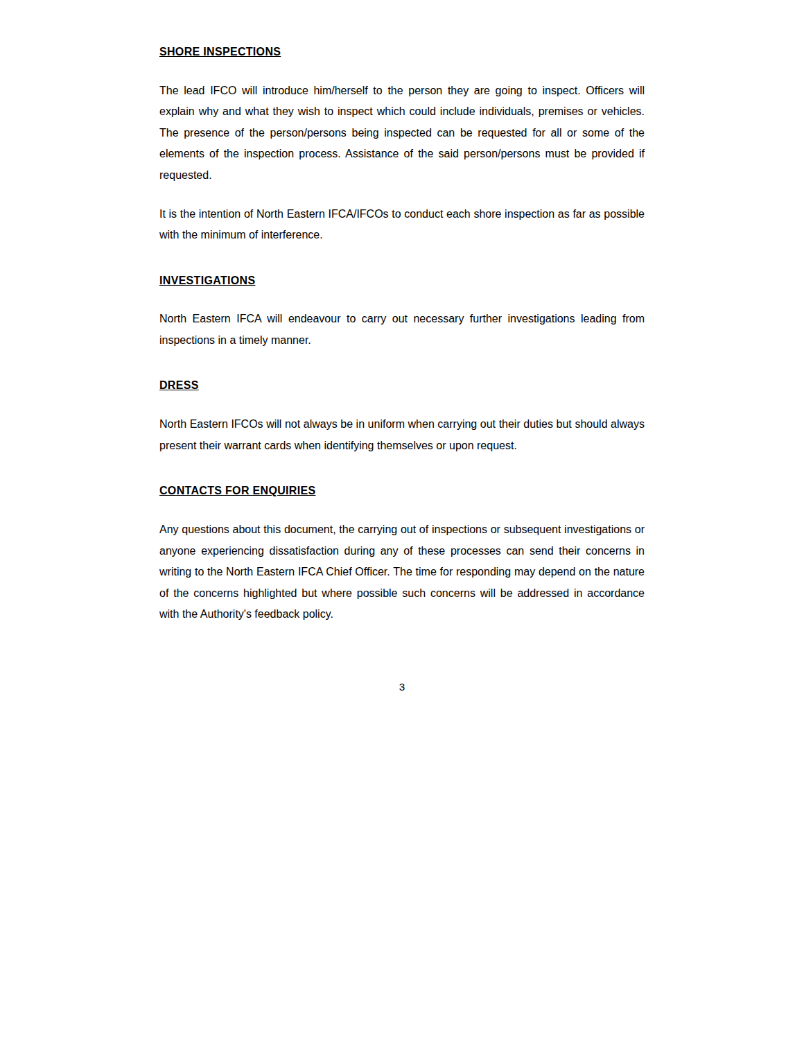Shore Inspections
The lead IFCO will introduce him/herself to the person they are going to inspect. Officers will explain why and what they wish to inspect which could include individuals, premises or vehicles. The presence of the person/persons being inspected can be requested for all or some of the elements of the inspection process. Assistance of the said person/persons must be provided if requested.
It is the intention of North Eastern IFCA/IFCOs to conduct each shore inspection as far as possible with the minimum of interference.
Investigations
North Eastern IFCA will endeavour to carry out necessary further investigations leading from inspections in a timely manner.
Dress
North Eastern IFCOs will not always be in uniform when carrying out their duties but should always present their warrant cards when identifying themselves or upon request.
Contacts for Enquiries
Any questions about this document, the carrying out of inspections or subsequent investigations or anyone experiencing dissatisfaction during any of these processes can send their concerns in writing to the North Eastern IFCA Chief Officer. The time for responding may depend on the nature of the concerns highlighted but where possible such concerns will be addressed in accordance with the Authority's feedback policy.
3